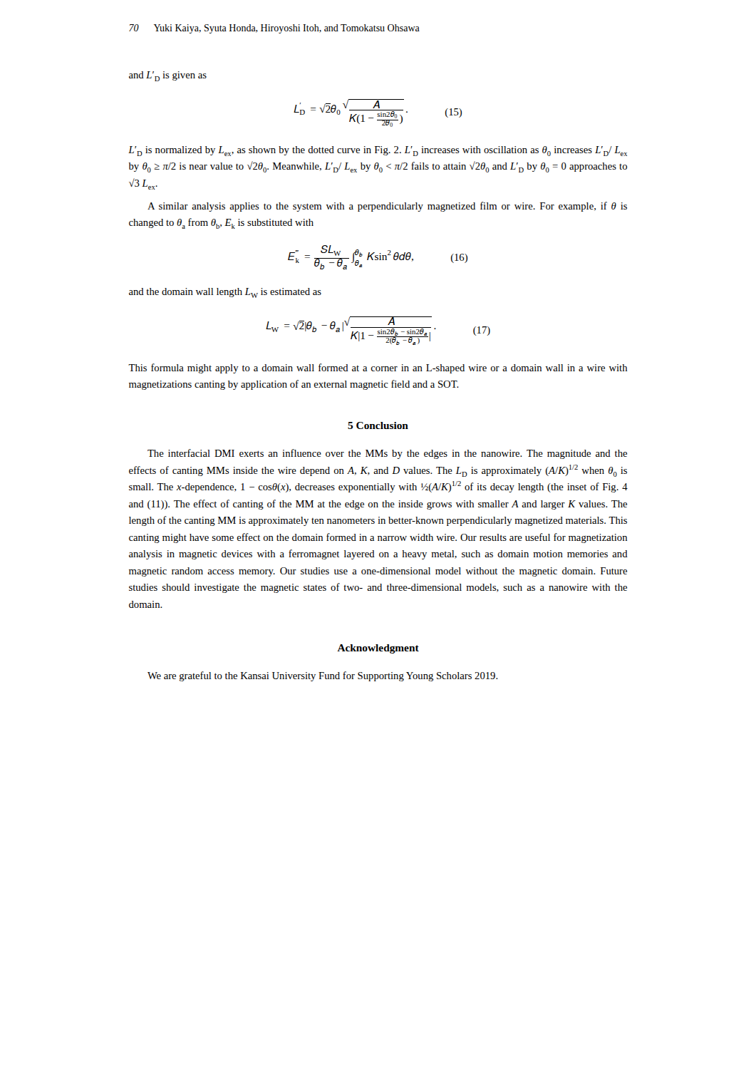70 Yuki Kaiya, Syuta Honda, Hiroyoshi Itoh, and Tomokatsu Ohsawa
and L′D is given as
LD′ = 2 θ0 A K ( 1 − sin⁡2θ0 2θ0 ) .
(15)
L′D is normalized by Lex, as shown by the dotted curve in Fig. 2. L′D increases with oscillation as θ0 increases L′D/ Lex by θ0 ≥ π/2 is near value to √2θ0. Meanwhile, L′D/ Lex by θ0 < π/2 fails to attain √2θ0 and L′D by θ0 = 0 approaches to √3 Lex.
A similar analysis applies to the system with a perpendicularly magnetized film or wire. For example, if θ is changed to θa from θb, Ek is substituted with
Ek‴ = SLW θb−θa ∫ θa θb K sin2 ⁡ θ dθ ,
(16)
and the domain wall length LW is estimated as
LW = 2 |θb−θa| A K | 1 − sin⁡2θb−sin⁡2θa 2(θb−θa) | .
(17)
This formula might apply to a domain wall formed at a corner in an L-shaped wire or a domain wall in a wire with magnetizations canting by application of an external magnetic field and a SOT.
5 Conclusion
The interfacial DMI exerts an influence over the MMs by the edges in the nanowire. The magnitude and the effects of canting MMs inside the wire depend on A, K, and D values. The LD is approximately (A/K)1/2 when θ0 is small. The x-dependence, 1 − cosθ(x), decreases exponentially with ½(A/K)1/2 of its decay length (the inset of Fig. 4 and (11)). The effect of canting of the MM at the edge on the inside grows with smaller A and larger K values. The length of the canting MM is approximately ten nanometers in better-known perpendicularly magnetized materials. This canting might have some effect on the domain formed in a narrow width wire. Our results are useful for magnetization analysis in magnetic devices with a ferromagnet layered on a heavy metal, such as domain motion memories and magnetic random access memory. Our studies use a one-dimensional model without the magnetic domain. Future studies should investigate the magnetic states of two- and three-dimensional models, such as a nanowire with the domain.
Acknowledgment
We are grateful to the Kansai University Fund for Supporting Young Scholars 2019.